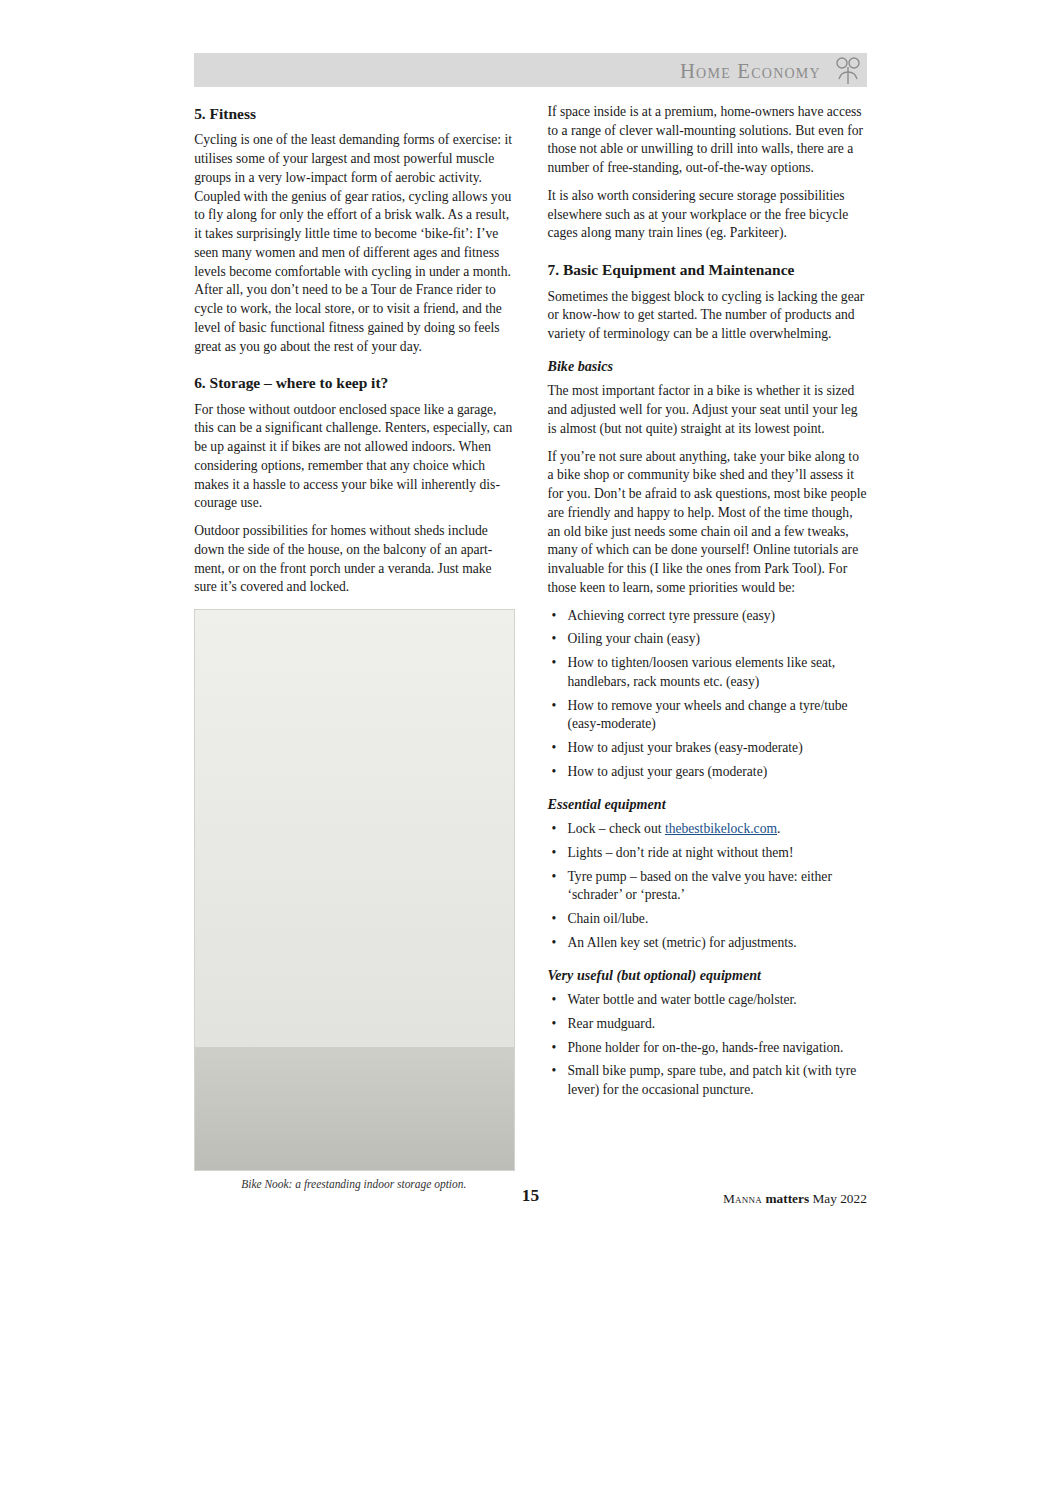Home Economy
5. Fitness
Cycling is one of the least demanding forms of exercise: it utilises some of your largest and most powerful muscle groups in a very low-impact form of aerobic activity. Coupled with the genius of gear ratios, cycling allows you to fly along for only the effort of a brisk walk. As a result, it takes surprisingly little time to become ‘bike-fit’: I’ve seen many women and men of different ages and fitness levels become comfortable with cycling in under a month. After all, you don’t need to be a Tour de France rider to cycle to work, the local store, or to visit a friend, and the level of basic functional fitness gained by doing so feels great as you go about the rest of your day.
6. Storage – where to keep it?
For those without outdoor enclosed space like a garage, this can be a significant challenge. Renters, especially, can be up against it if bikes are not allowed indoors. When considering options, remember that any choice which makes it a hassle to access your bike will inherently discourage use.
Outdoor possibilities for homes without sheds include down the side of the house, on the balcony of an apartment, or on the front porch under a veranda. Just make sure it’s covered and locked.
Bike Nook: a freestanding indoor storage option.
If space inside is at a premium, home-owners have access to a range of clever wall-mounting solutions. But even for those not able or unwilling to drill into walls, there are a number of free-standing, out-of-the-way options.
It is also worth considering secure storage possibilities elsewhere such as at your workplace or the free bicycle cages along many train lines (eg. Parkiteer).
7. Basic Equipment and Maintenance
Sometimes the biggest block to cycling is lacking the gear or know-how to get started. The number of products and variety of terminology can be a little overwhelming.
Bike basics
The most important factor in a bike is whether it is sized and adjusted well for you. Adjust your seat until your leg is almost (but not quite) straight at its lowest point.
If you’re not sure about anything, take your bike along to a bike shop or community bike shed and they’ll assess it for you. Don’t be afraid to ask questions, most bike people are friendly and happy to help. Most of the time though, an old bike just needs some chain oil and a few tweaks, many of which can be done yourself! Online tutorials are invaluable for this (I like the ones from Park Tool). For those keen to learn, some priorities would be:
Achieving correct tyre pressure (easy)
Oiling your chain (easy)
How to tighten/loosen various elements like seat, handlebars, rack mounts etc. (easy)
How to remove your wheels and change a tyre/tube (easy-moderate)
How to adjust your brakes (easy-moderate)
How to adjust your gears (moderate)
Essential equipment
Lock – check out thebestbikelock.com.
Lights – don’t ride at night without them!
Tyre pump – based on the valve you have: either ‘schrader’ or ‘presta.’
Chain oil/lube.
An Allen key set (metric) for adjustments.
Very useful (but optional) equipment
Water bottle and water bottle cage/holster.
Rear mudguard.
Phone holder for on-the-go, hands-free navigation.
Small bike pump, spare tube, and patch kit (with tyre lever) for the occasional puncture.
15
Manna matters May 2022